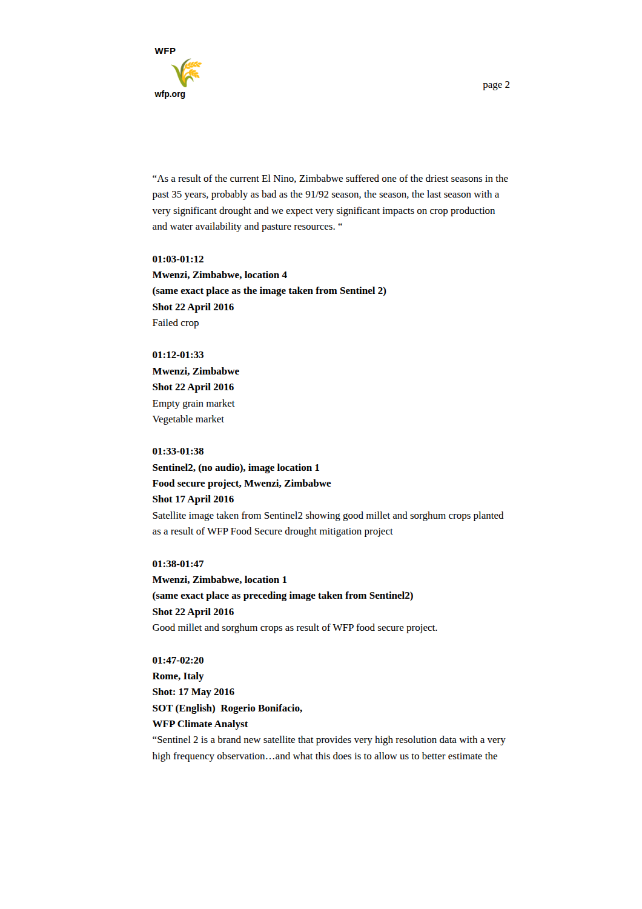WFP
🌾
wfp.org
page 2
“As a result of the current El Nino, Zimbabwe suffered one of the driest seasons in the past 35 years, probably as bad as the 91/92 season, the season, the last season with a very significant drought and we expect very significant impacts on crop production and water availability and pasture resources. “
01:03-01:12
Mwenzi, Zimbabwe, location 4
(same exact place as the image taken from Sentinel 2)
Shot 22 April 2016
Failed crop
01:12-01:33
Mwenzi, Zimbabwe
Shot 22 April 2016
Empty grain market
Vegetable market
01:33-01:38
Sentinel2, (no audio), image location 1
Food secure project, Mwenzi, Zimbabwe
Shot 17 April 2016
Satellite image taken from Sentinel2 showing good millet and sorghum crops planted as a result of WFP Food Secure drought mitigation project
01:38-01:47
Mwenzi, Zimbabwe, location 1
(same exact place as preceding image taken from Sentinel2)
Shot 22 April 2016
Good millet and sorghum crops as result of WFP food secure project.
01:47-02:20
Rome, Italy
Shot: 17 May 2016
SOT (English) Rogerio Bonifacio,
WFP Climate Analyst
“Sentinel 2 is a brand new satellite that provides very high resolution data with a very high frequency observation…and what this does is to allow us to better estimate the